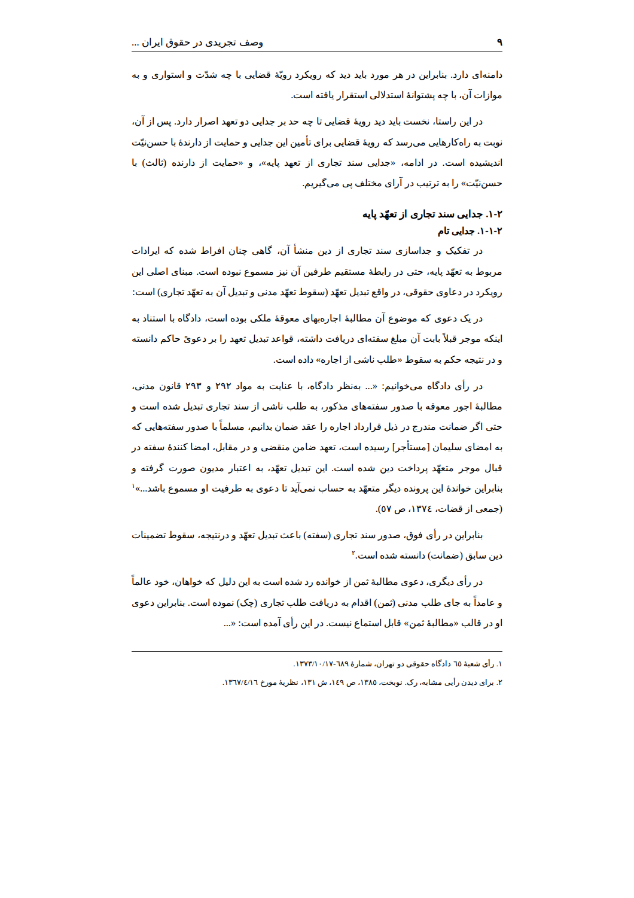٩ وصف تجریدی در حقوق ایران ...
دامنه‌ای دارد. بنابراین در هر مورد باید دید که رویکرد رویّهٔ قضایی با چه شدّت و استواری و به موازات آن، با چه پشتوانهٔ استدلالی استقرار یافته است.
در این راستا، نخست باید دید رویهٔ قضایی تا چه حد بر جدایی دو تعهد اصرار دارد. پس از آن، نوبت به راه‌کارهایی می‌رسد که رویهٔ قضایی برای تأمین این جدایی و حمایت از دارندهٔ با حسن‌نیّت اندیشیده است. در ادامه، «جدایی سند تجاری از تعهد پایه»، و «حمایت از دارنده (ثالث) با حسن‌نیّت» را به ترتیب در آرای مختلف پی می‌گیریم.
٢-١. جدایی سند تجاری از تعهّد پایه
٢-١-١. جدایی تام
در تفکیک و جداسازی سند تجاری از دین منشأ آن، گاهی چنان افراط شده که ایرادات مربوط به تعهّد پایه، حتی در رابطهٔ مستقیم طرفین آن نیز مسموع نبوده است. مبنای اصلی این رویکرد در دعاوی حقوقی، در واقع تبدیل تعهّد (سقوط تعهّد مدنی و تبدیل آن به تعهّد تجاری) است:
در یک دعوی که موضوع آن مطالبهٔ اجاره‌بهای معوقهٔ ملکی بوده است، دادگاه با استناد به اینکه موجر قبلاً بابت آن مبلغ سفته‌ای دریافت داشته، قواعد تبدیل تعهد را بر دعویْ حاکم دانسته و در نتیجه حکم به سقوط «طلب ناشی از اجاره» داده است.
در رأی دادگاه می‌خوانیم: «... به‌نظر دادگاه، با عنایت به مواد ٢٩٢ و ٢٩٣ قانون مدنی، مطالبهٔ اجور معوقه با صدور سفته‌های مذکور، به طلب ناشی از سند تجاری تبدیل شده است و حتی اگر ضمانت مندرج در ذیل قرارداد اجاره را عقد ضمان بدانیم، مسلماً با صدور سفته‌هایی که به امضای سلیمان [مستأجر] رسیده است، تعهد ضامن منقضی و در مقابل، امضا کنندهٔ سفته در قبال موجر متعهّد پرداخت دین شده است. این تبدیل تعهّد، به اعتبار مدیون صورت گرفته و بنابراین خواندهٔ این پرونده دیگر متعهّد به حساب نمی‌آید تا دعوی به طرفیت او مسموع باشد...»١ (جمعی از قضات، ١٣٧٤، ص ٥٧).
بنابراین در رأی فوق، صدور سند تجاری (سفته) باعث تبدیل تعهّد و درنتیجه، سقوط تضمینات دین سابق (ضمانت) دانسته شده است.٢
در رأی دیگری، دعوی مطالبهٔ ثمن از خوانده رد شده است به این دلیل که خواهان، خود عالماً و عامداً به جای طلب مدنی (ثمن) اقدام به دریافت طلب تجاری (چک) نموده است. بنابراین دعوی او در قالب «مطالبهٔ ثمن» قابل استماع نیست. در این رأی آمده است: «...
١. رأی شعبهٔ ٦٥ دادگاه حقوقی دو تهران، شمارهٔ ٦٨٩-١٣٧٣/١٠/١٧.
٢. برای دیدن رأیی مشابه، رک. نوبخت، ١٣٨٥، ص ١٤٩، ش ١٣١، نظریهٔ مورخ ١٣٦٧/٤/١٦.